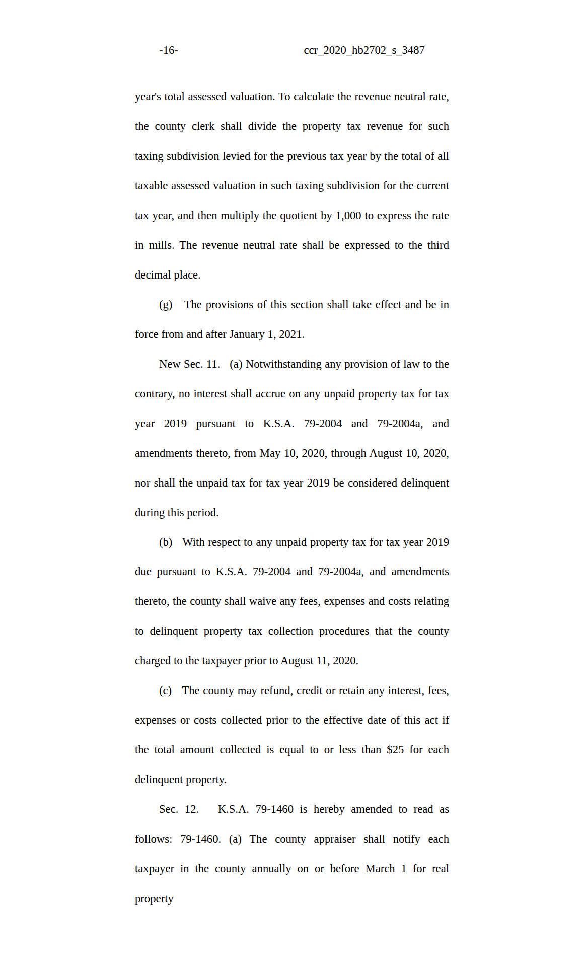-16- ccr_2020_hb2702_s_3487
year's total assessed valuation. To calculate the revenue neutral rate, the county clerk shall divide the property tax revenue for such taxing subdivision levied for the previous tax year by the total of all taxable assessed valuation in such taxing subdivision for the current tax year, and then multiply the quotient by 1,000 to express the rate in mills. The revenue neutral rate shall be expressed to the third decimal place.
(g) The provisions of this section shall take effect and be in force from and after January 1, 2021.
New Sec. 11. (a) Notwithstanding any provision of law to the contrary, no interest shall accrue on any unpaid property tax for tax year 2019 pursuant to K.S.A. 79-2004 and 79-2004a, and amendments thereto, from May 10, 2020, through August 10, 2020, nor shall the unpaid tax for tax year 2019 be considered delinquent during this period.
(b) With respect to any unpaid property tax for tax year 2019 due pursuant to K.S.A. 79-2004 and 79-2004a, and amendments thereto, the county shall waive any fees, expenses and costs relating to delinquent property tax collection procedures that the county charged to the taxpayer prior to August 11, 2020.
(c) The county may refund, credit or retain any interest, fees, expenses or costs collected prior to the effective date of this act if the total amount collected is equal to or less than $25 for each delinquent property.
Sec. 12. K.S.A. 79-1460 is hereby amended to read as follows: 79-1460. (a) The county appraiser shall notify each taxpayer in the county annually on or before March 1 for real property